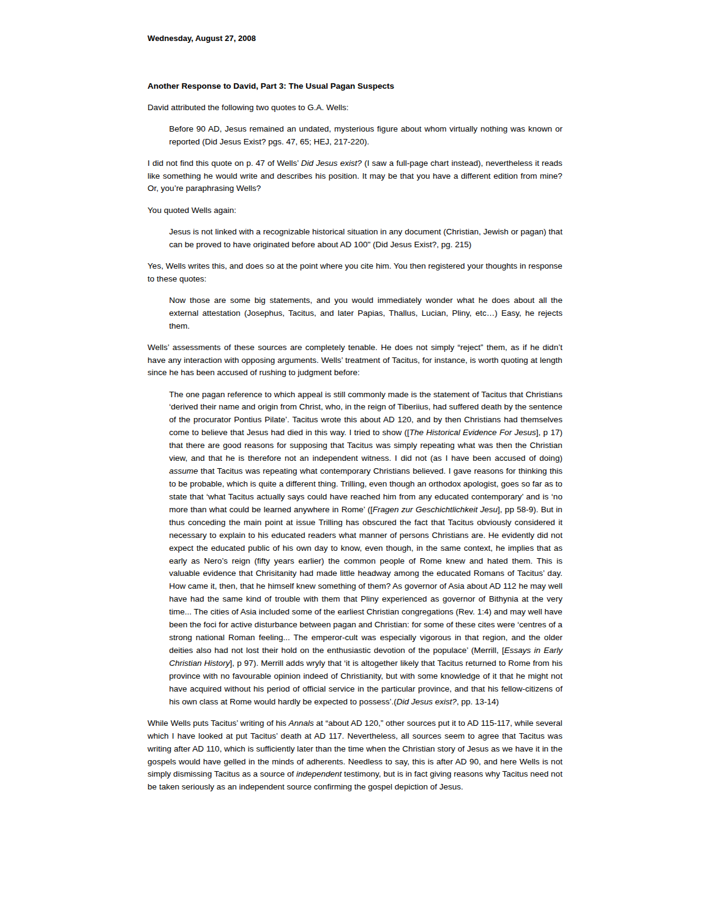Wednesday, August 27, 2008
Another Response to David, Part 3: The Usual Pagan Suspects
David attributed the following two quotes to G.A. Wells:
Before 90 AD, Jesus remained an undated, mysterious figure about whom virtually nothing was known or reported (Did Jesus Exist? pgs. 47, 65; HEJ, 217-220).
I did not find this quote on p. 47 of Wells’ Did Jesus exist? (I saw a full-page chart instead), nevertheless it reads like something he would write and describes his position. It may be that you have a different edition from mine? Or, you’re paraphrasing Wells?
You quoted Wells again:
Jesus is not linked with a recognizable historical situation in any document (Christian, Jewish or pagan) that can be proved to have originated before about AD 100" (Did Jesus Exist?, pg. 215)
Yes, Wells writes this, and does so at the point where you cite him. You then registered your thoughts in response to these quotes:
Now those are some big statements, and you would immediately wonder what he does about all the external attestation (Josephus, Tacitus, and later Papias, Thallus, Lucian, Pliny, etc…) Easy, he rejects them.
Wells’ assessments of these sources are completely tenable. He does not simply “reject” them, as if he didn’t have any interaction with opposing arguments. Wells’ treatment of Tacitus, for instance, is worth quoting at length since he has been accused of rushing to judgment before:
The one pagan reference to which appeal is still commonly made is the statement of Tacitus that Christians ‘derived their name and origin from Christ, who, in the reign of Tiberiius, had suffered death by the sentence of the procurator Pontius Pilate’. Tacitus wrote this about AD 120, and by then Christians had themselves come to believe that Jesus had died in this way. I tried to show ([The Historical Evidence For Jesus], p 17) that there are good reasons for supposing that Tacitus was simply repeating what was then the Christian view, and that he is therefore not an independent witness. I did not (as I have been accused of doing) assume that Tacitus was repeating what contemporary Christians believed. I gave reasons for thinking this to be probable, which is quite a different thing. Trilling, even though an orthodox apologist, goes so far as to state that ‘what Tacitus actually says could have reached him from any educated contemporary’ and is ‘no more than what could be learned anywhere in Rome’ ([Fragen zur Geschichtlichkeit Jesu], pp 58-9). But in thus conceding the main point at issue Trilling has obscured the fact that Tacitus obviously considered it necessary to explain to his educated readers what manner of persons Christians are. He evidently did not expect the educated public of his own day to know, even though, in the same context, he implies that as early as Nero’s reign (fifty years earlier) the common people of Rome knew and hated them. This is valuable evidence that Chrisitanity had made little headway among the educated Romans of Tacitus’ day. How came it, then, that he himself knew something of them? As governor of Asia about AD 112 he may well have had the same kind of trouble with them that Pliny experienced as governor of Bithynia at the very time... The cities of Asia included some of the earliest Christian congregations (Rev. 1:4) and may well have been the foci for active disturbance between pagan and Christian: for some of these cites were ‘centres of a strong national Roman feeling... The emperor-cult was especially vigorous in that region, and the older deities also had not lost their hold on the enthusiastic devotion of the populace’ (Merrill, [Essays in Early Christian History], p 97). Merrill adds wryly that ‘it is altogether likely that Tacitus returned to Rome from his province with no favourable opinion indeed of Christianity, but with some knowledge of it that he might not have acquired without his period of official service in the particular province, and that his fellow-citizens of his own class at Rome would hardly be expected to possess’.(Did Jesus exist?, pp. 13-14)
While Wells puts Tacitus’ writing of his Annals at “about AD 120,” other sources put it to AD 115-117, while several which I have looked at put Tacitus’ death at AD 117. Nevertheless, all sources seem to agree that Tacitus was writing after AD 110, which is sufficiently later than the time when the Christian story of Jesus as we have it in the gospels would have gelled in the minds of adherents. Needless to say, this is after AD 90, and here Wells is not simply dismissing Tacitus as a source of independent testimony, but is in fact giving reasons why Tacitus need not be taken seriously as an independent source confirming the gospel depiction of Jesus.